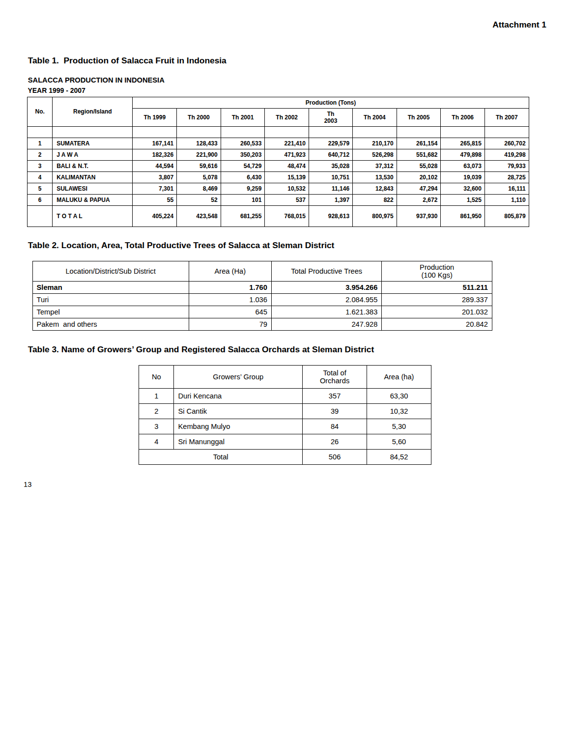Attachment 1
Table 1. Production of Salacca Fruit in Indonesia
SALACCA PRODUCTION IN INDONESIA
YEAR 1999 - 2007
| No. | Region/Island | Production (Tons) |
| --- | --- | --- |
| Th 1999 | Th 2000 | Th 2001 | Th 2002 | Th 2003 | Th 2004 | Th 2005 | Th 2006 | Th 2007 |
| 1 | SUMATERA | 167,141 | 128,433 | 260,533 | 221,410 | 229,579 | 210,170 | 261,154 | 265,815 | 260,702 |
| 2 | J A W A | 182,326 | 221,900 | 350,203 | 471,923 | 640,712 | 526,298 | 551,682 | 479,898 | 419,298 |
| 3 | BALI & N.T. | 44,594 | 59,616 | 54,729 | 48,474 | 35,028 | 37,312 | 55,028 | 63,073 | 79,933 |
| 4 | KALIMANTAN | 3,807 | 5,078 | 6,430 | 15,139 | 10,751 | 13,530 | 20,102 | 19,039 | 28,725 |
| 5 | SULAWESI | 7,301 | 8,469 | 9,259 | 10,532 | 11,146 | 12,843 | 47,294 | 32,600 | 16,111 |
| 6 | MALUKU & PAPUA | 55 | 52 | 101 | 537 | 1,397 | 822 | 2,672 | 1,525 | 1,110 |
| | T O T A L | 405,224 | 423,548 | 681,255 | 768,015 | 928,613 | 800,975 | 937,930 | 861,950 | 805,879 |
Table 2. Location, Area, Total Productive Trees of Salacca at Sleman District
| Location/District/Sub District | Area (Ha) | Total Productive Trees | Production (100 Kgs) |
| --- | --- | --- | --- |
| Sleman | 1.760 | 3.954.266 | 511.211 |
| Turi | 1.036 | 2.084.955 | 289.337 |
| Tempel | 645 | 1.621.383 | 201.032 |
| Pakem and others | 79 | 247.928 | 20.842 |
Table 3. Name of Growers’ Group and Registered Salacca Orchards at Sleman District
| No | Growers’ Group | Total of Orchards | Area (ha) |
| --- | --- | --- | --- |
| 1 | Duri Kencana | 357 | 63,30 |
| 2 | Si Cantik | 39 | 10,32 |
| 3 | Kembang Mulyo | 84 | 5,30 |
| 4 | Sri Manunggal | 26 | 5,60 |
| Total | 506 | 84,52 |
13